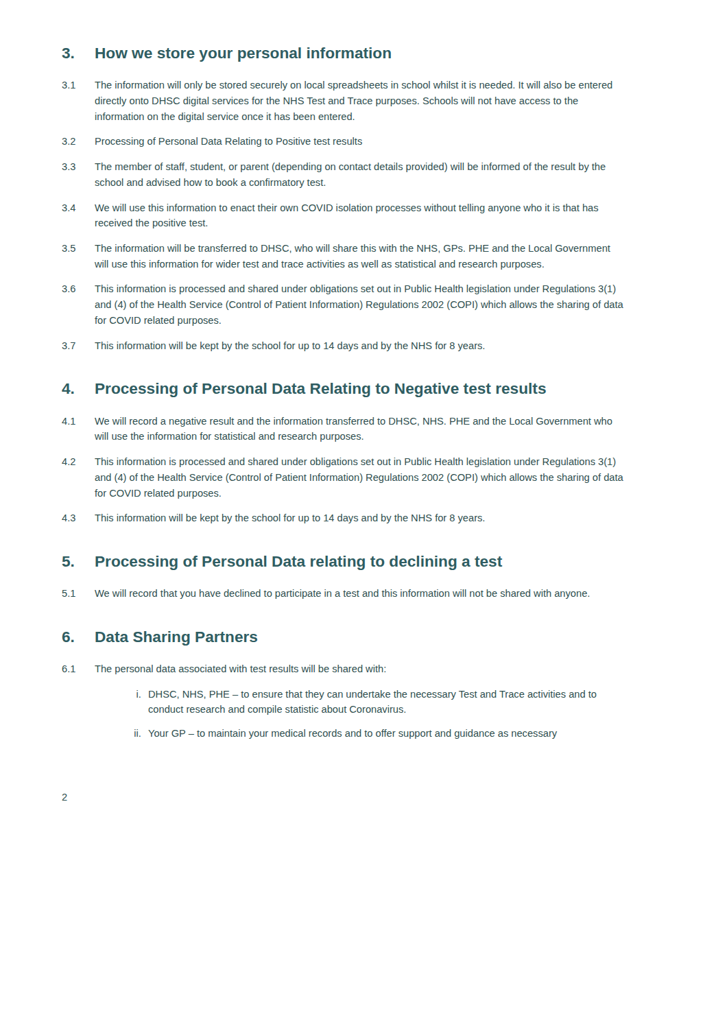3. How we store your personal information
3.1
The information will only be stored securely on local spreadsheets in school whilst it is needed. It will also be entered directly onto DHSC digital services for the NHS Test and Trace purposes. Schools will not have access to the information on the digital service once it has been entered.
3.2
Processing of Personal Data Relating to Positive test results
3.3
The member of staff, student, or parent (depending on contact details provided) will be informed of the result by the school and advised how to book a confirmatory test.
3.4
We will use this information to enact their own COVID isolation processes without telling anyone who it is that has received the positive test.
3.5
The information will be transferred to DHSC, who will share this with the NHS, GPs. PHE and the Local Government will use this information for wider test and trace activities as well as statistical and research purposes.
3.6
This information is processed and shared under obligations set out in Public Health legislation under Regulations 3(1) and (4) of the Health Service (Control of Patient Information) Regulations 2002 (COPI) which allows the sharing of data for COVID related purposes.
3.7
This information will be kept by the school for up to 14 days and by the NHS for 8 years.
4. Processing of Personal Data Relating to Negative test results
4.1
We will record a negative result and the information transferred to DHSC, NHS. PHE and the Local Government who will use the information for statistical and research purposes.
4.2
This information is processed and shared under obligations set out in Public Health legislation under Regulations 3(1) and (4) of the Health Service (Control of Patient Information) Regulations 2002 (COPI) which allows the sharing of data for COVID related purposes.
4.3
This information will be kept by the school for up to 14 days and by the NHS for 8 years.
5. Processing of Personal Data relating to declining a test
5.1
We will record that you have declined to participate in a test and this information will not be shared with anyone.
6. Data Sharing Partners
6.1
The personal data associated with test results will be shared with:
DHSC, NHS, PHE – to ensure that they can undertake the necessary Test and Trace activities and to conduct research and compile statistic about Coronavirus.
Your GP – to maintain your medical records and to offer support and guidance as necessary
2